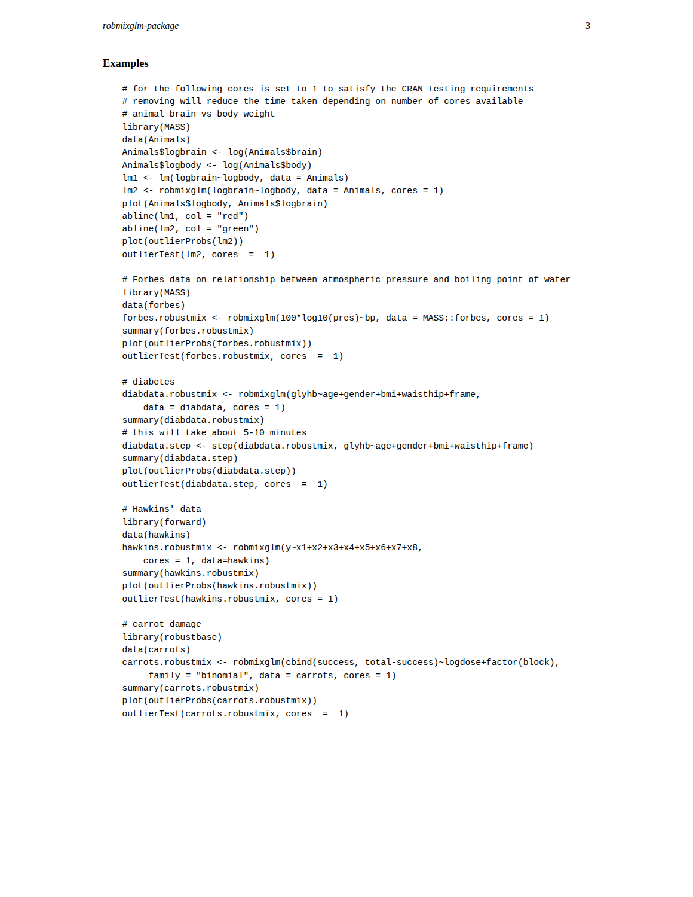robmixglm-package 3
Examples
# for the following cores is set to 1 to satisfy the CRAN testing requirements
# removing will reduce the time taken depending on number of cores available
# animal brain vs body weight
library(MASS)
data(Animals)
Animals$logbrain <- log(Animals$brain)
Animals$logbody <- log(Animals$body)
lm1 <- lm(logbrain~logbody, data = Animals)
lm2 <- robmixglm(logbrain~logbody, data = Animals, cores = 1)
plot(Animals$logbody, Animals$logbrain)
abline(lm1, col = "red")
abline(lm2, col = "green")
plot(outlierProbs(lm2))
outlierTest(lm2, cores  =  1)

# Forbes data on relationship between atmospheric pressure and boiling point of water
library(MASS)
data(forbes)
forbes.robustmix <- robmixglm(100*log10(pres)~bp, data = MASS::forbes, cores = 1)
summary(forbes.robustmix)
plot(outlierProbs(forbes.robustmix))
outlierTest(forbes.robustmix, cores  =  1)

# diabetes
diabdata.robustmix <- robmixglm(glyhb~age+gender+bmi+waisthip+frame,
    data = diabdata, cores = 1)
summary(diabdata.robustmix)
# this will take about 5-10 minutes
diabdata.step <- step(diabdata.robustmix, glyhb~age+gender+bmi+waisthip+frame)
summary(diabdata.step)
plot(outlierProbs(diabdata.step))
outlierTest(diabdata.step, cores  =  1)

# Hawkins' data
library(forward)
data(hawkins)
hawkins.robustmix <- robmixglm(y~x1+x2+x3+x4+x5+x6+x7+x8,
    cores = 1, data=hawkins)
summary(hawkins.robustmix)
plot(outlierProbs(hawkins.robustmix))
outlierTest(hawkins.robustmix, cores = 1)

# carrot damage
library(robustbase)
data(carrots)
carrots.robustmix <- robmixglm(cbind(success, total-success)~logdose+factor(block),
     family = "binomial", data = carrots, cores = 1)
summary(carrots.robustmix)
plot(outlierProbs(carrots.robustmix))
outlierTest(carrots.robustmix, cores  =  1)